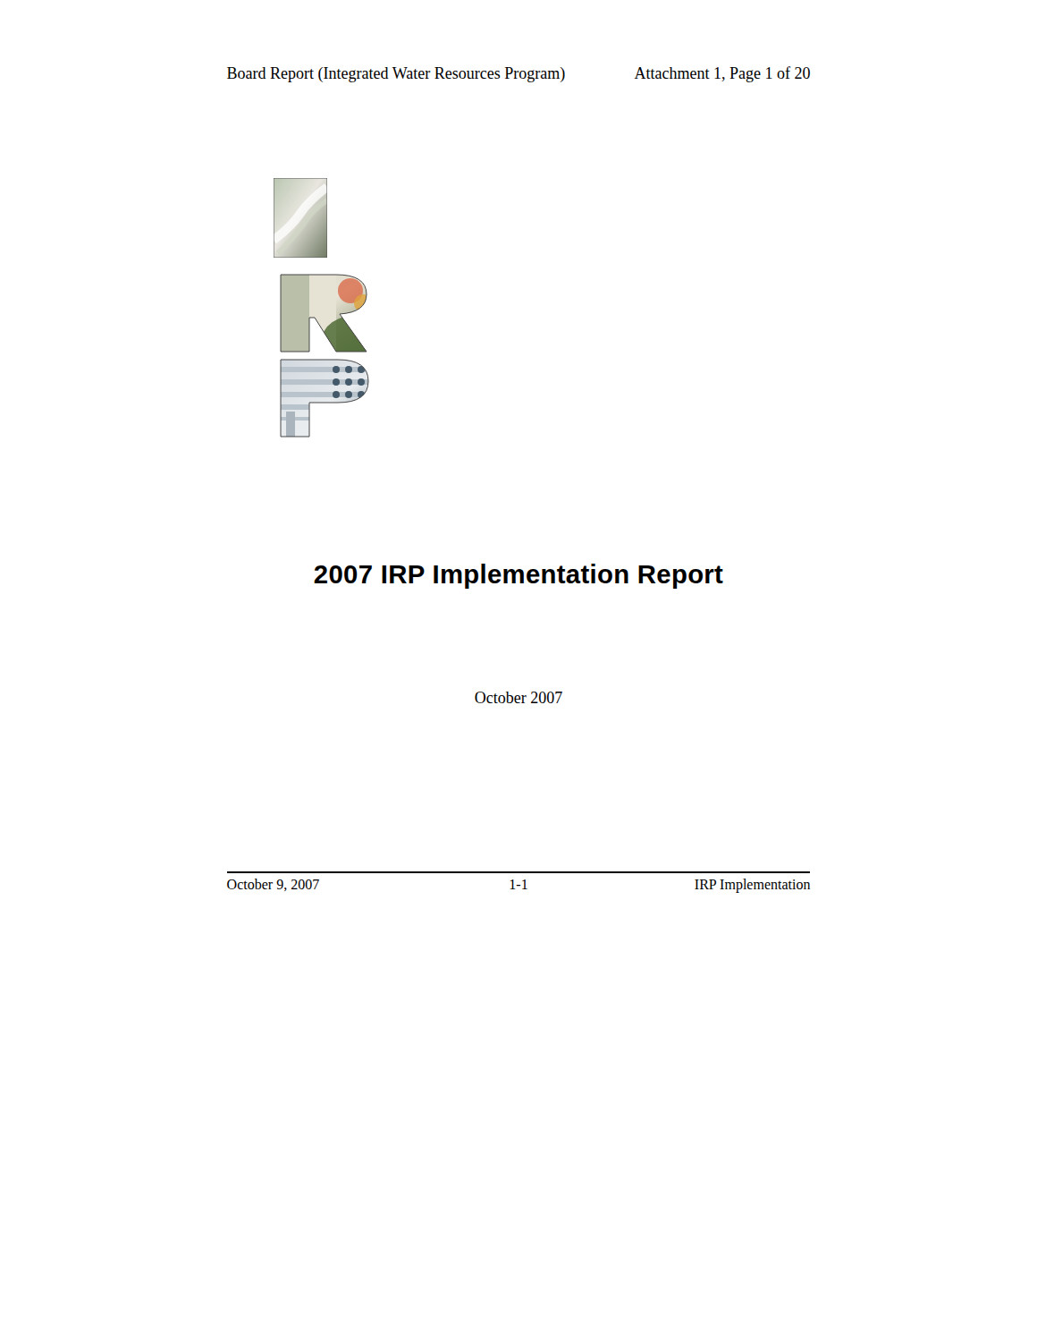Board Report (Integrated Water Resources Program)
Attachment 1, Page 1 of 20
2007 IRP Implementation Report
October 2007
October 9, 2007
1-1
IRP Implementation